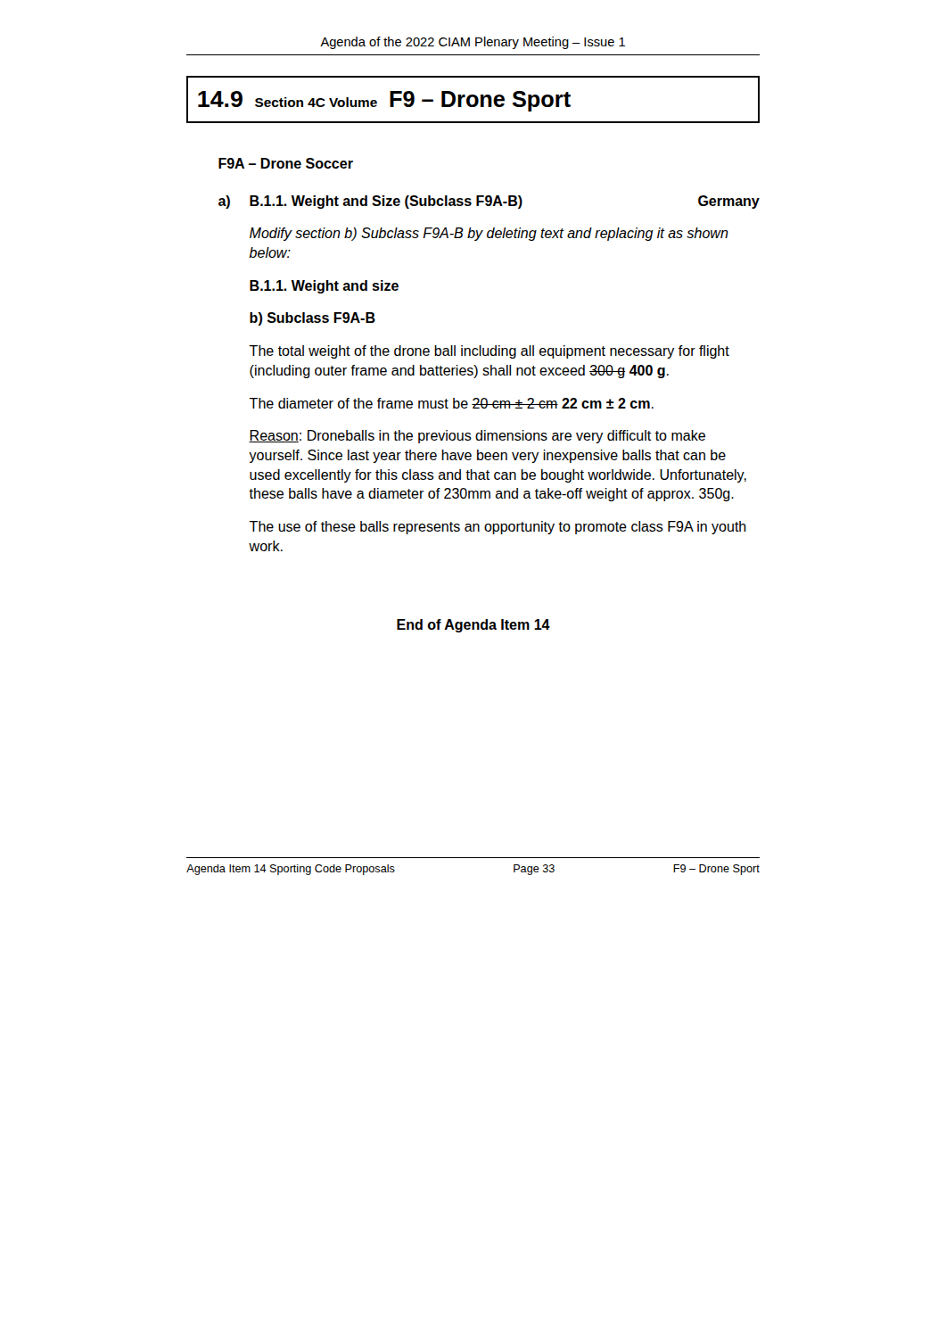Agenda of the 2022 CIAM Plenary Meeting – Issue 1
14.9 Section 4C Volume F9 – Drone Sport
F9A – Drone Soccer
a) B.1.1. Weight and Size (Subclass F9A-B) Germany
Modify section b) Subclass F9A-B by deleting text and replacing it as shown below:
B.1.1. Weight and size
b) Subclass F9A-B
The total weight of the drone ball including all equipment necessary for flight (including outer frame and batteries) shall not exceed 300 g 400 g.
The diameter of the frame must be 20 cm ± 2 cm 22 cm ± 2 cm.
Reason: Droneballs in the previous dimensions are very difficult to make yourself. Since last year there have been very inexpensive balls that can be used excellently for this class and that can be bought worldwide. Unfortunately, these balls have a diameter of 230mm and a take-off weight of approx. 350g.
The use of these balls represents an opportunity to promote class F9A in youth work.
End of Agenda Item 14
Agenda Item 14 Sporting Code Proposals Page 33 F9 – Drone Sport